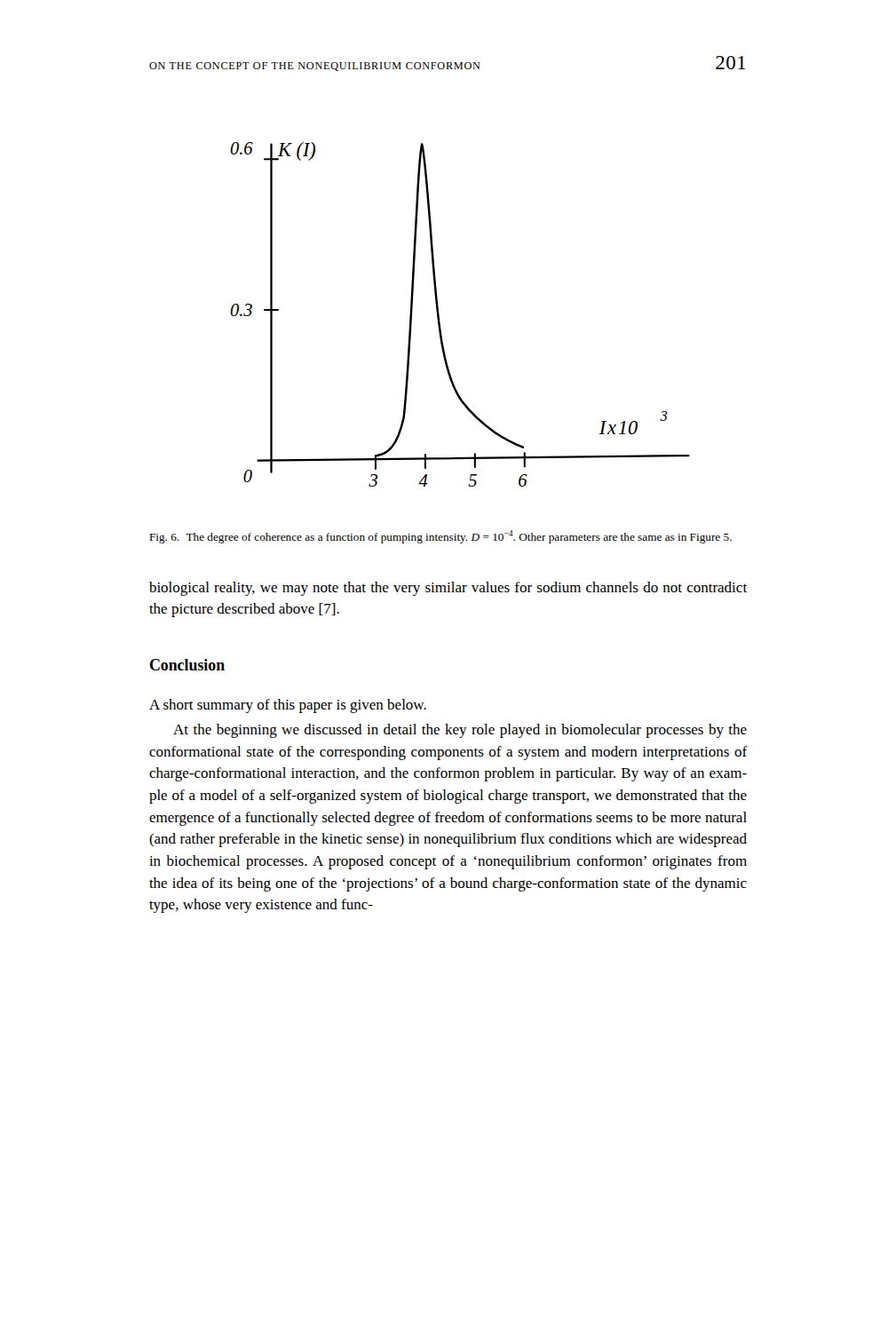On the concept of the nonequilibrium conformon 201
0.6 0.3 0 K (I) 3 4 5 6 I x 10 3
Fig. 6. The degree of coherence as a function of pumping intensity. D = 10−4. Other parameters are the same as in Figure 5.
biological reality, we may note that the very similar values for sodium channels do not contradict the picture described above [7].
Conclusion
A short summary of this paper is given below.
At the beginning we discussed in detail the key role played in biomolecular processes by the conformational state of the corresponding components of a system and modern interpretations of charge-conformational interaction, and the conformon problem in particular. By way of an example of a model of a self-organized system of biological charge transport, we demonstrated that the emergence of a functionally selected degree of freedom of conformations seems to be more natural (and rather preferable in the kinetic sense) in nonequilibrium flux conditions which are widespread in biochemical processes. A proposed concept of a ‘nonequilibrium conformon’ originates from the idea of its being one of the ‘projections’ of a bound charge-conformation state of the dynamic type, whose very existence and func-